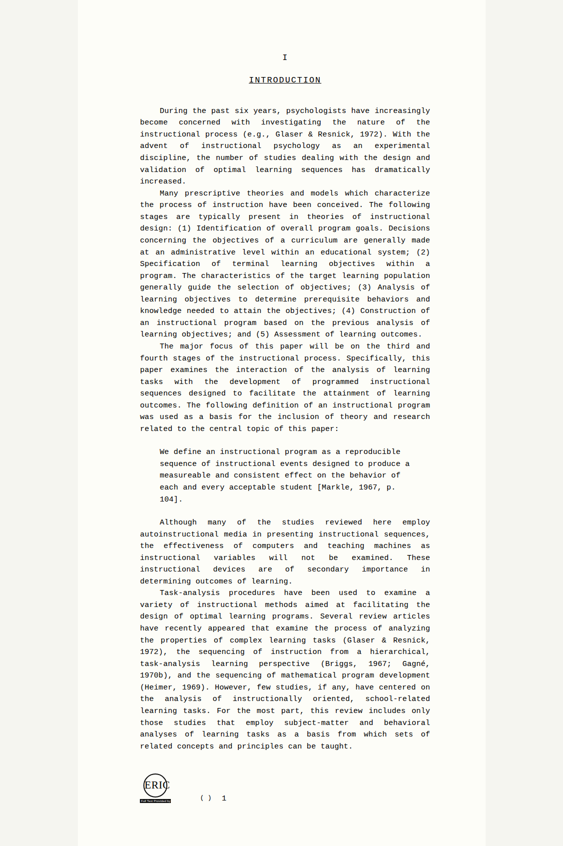I
INTRODUCTION
During the past six years, psychologists have increasingly become concerned with investigating the nature of the instructional process (e.g., Glaser & Resnick, 1972). With the advent of instructional psychology as an experimental discipline, the number of studies dealing with the design and validation of optimal learning sequences has dramatically increased.
Many prescriptive theories and models which characterize the process of instruction have been conceived. The following stages are typically present in theories of instructional design: (1) Identification of overall program goals. Decisions concerning the objectives of a curriculum are generally made at an administrative level within an educational system; (2) Specification of terminal learning objectives within a program. The characteristics of the target learning population generally guide the selection of objectives; (3) Analysis of learning objectives to determine prerequisite behaviors and knowledge needed to attain the objectives; (4) Construction of an instructional program based on the previous analysis of learning objectives; and (5) Assessment of learning outcomes.
The major focus of this paper will be on the third and fourth stages of the instructional process. Specifically, this paper examines the interaction of the analysis of learning tasks with the development of programmed instructional sequences designed to facilitate the attainment of learning outcomes. The following definition of an instructional program was used as a basis for the inclusion of theory and research related to the central topic of this paper:
We define an instructional program as a reproducible sequence of instructional events designed to produce a measureable and consistent effect on the behavior of each and every acceptable student [Markle, 1967, p. 104].
Although many of the studies reviewed here employ autoinstructional media in presenting instructional sequences, the effectiveness of computers and teaching machines as instructional variables will not be examined. These instructional devices are of secondary importance in determining outcomes of learning.
Task-analysis procedures have been used to examine a variety of instructional methods aimed at facilitating the design of optimal learning programs. Several review articles have recently appeared that examine the process of analyzing the properties of complex learning tasks (Glaser & Resnick, 1972), the sequencing of instruction from a hierarchical, task-analysis learning perspective (Briggs, 1967; Gagné, 1970b), and the sequencing of mathematical program development (Heimer, 1969). However, few studies, if any, have centered on the analysis of instructionally oriented, school-related learning tasks. For the most part, this review includes only those studies that employ subject-matter and behavioral analyses of learning tasks as a basis from which sets of related concepts and principles can be taught.
ERIC
Full Text Provided by ERIC
( ) 1